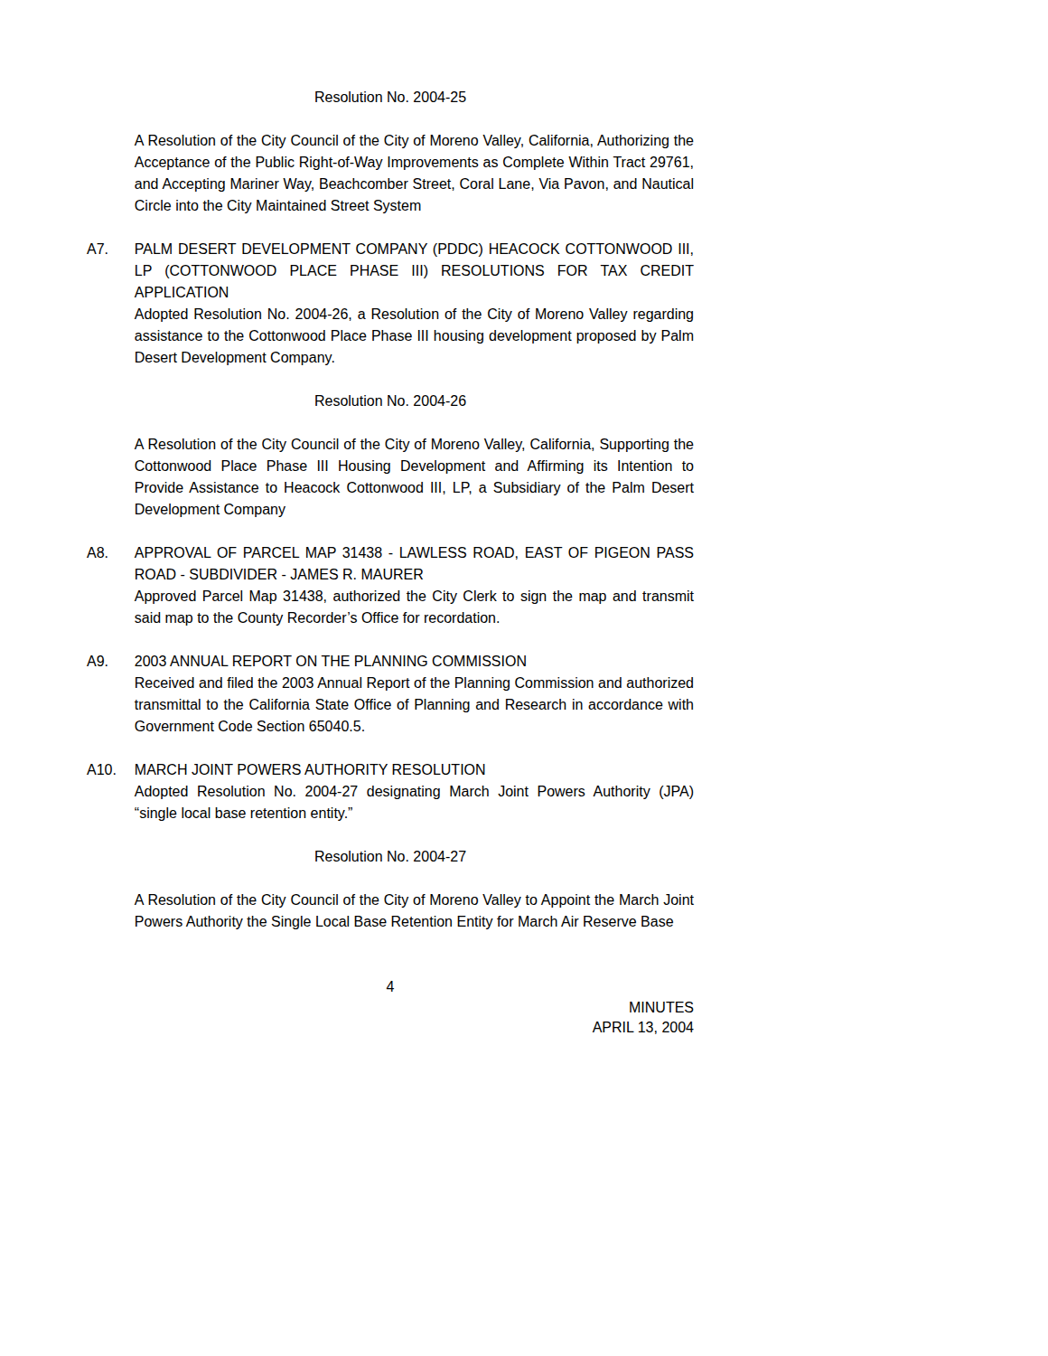Resolution No. 2004-25
A Resolution of the City Council of the City of Moreno Valley, California, Authorizing the Acceptance of the Public Right-of-Way Improvements as Complete Within Tract 29761, and Accepting Mariner Way, Beachcomber Street, Coral Lane, Via Pavon, and Nautical Circle into the City Maintained Street System
A7.
PALM DESERT DEVELOPMENT COMPANY (PDDC) HEACOCK COTTONWOOD III, LP (COTTONWOOD PLACE PHASE III) RESOLUTIONS FOR TAX CREDIT APPLICATION
Adopted Resolution No. 2004-26, a Resolution of the City of Moreno Valley regarding assistance to the Cottonwood Place Phase III housing development proposed by Palm Desert Development Company.
Resolution No. 2004-26
A Resolution of the City Council of the City of Moreno Valley, California, Supporting the Cottonwood Place Phase III Housing Development and Affirming its Intention to Provide Assistance to Heacock Cottonwood III, LP, a Subsidiary of the Palm Desert Development Company
A8.
APPROVAL OF PARCEL MAP 31438 - LAWLESS ROAD, EAST OF PIGEON PASS ROAD - SUBDIVIDER - JAMES R. MAURER
Approved Parcel Map 31438, authorized the City Clerk to sign the map and transmit said map to the County Recorder’s Office for recordation.
A9.
2003 ANNUAL REPORT ON THE PLANNING COMMISSION
Received and filed the 2003 Annual Report of the Planning Commission and authorized transmittal to the California State Office of Planning and Research in accordance with Government Code Section 65040.5.
A10.
MARCH JOINT POWERS AUTHORITY RESOLUTION
Adopted Resolution No. 2004-27 designating March Joint Powers Authority (JPA) “single local base retention entity.”
Resolution No. 2004-27
A Resolution of the City Council of the City of Moreno Valley to Appoint the March Joint Powers Authority the Single Local Base Retention Entity for March Air Reserve Base
4
MINUTES
APRIL 13, 2004